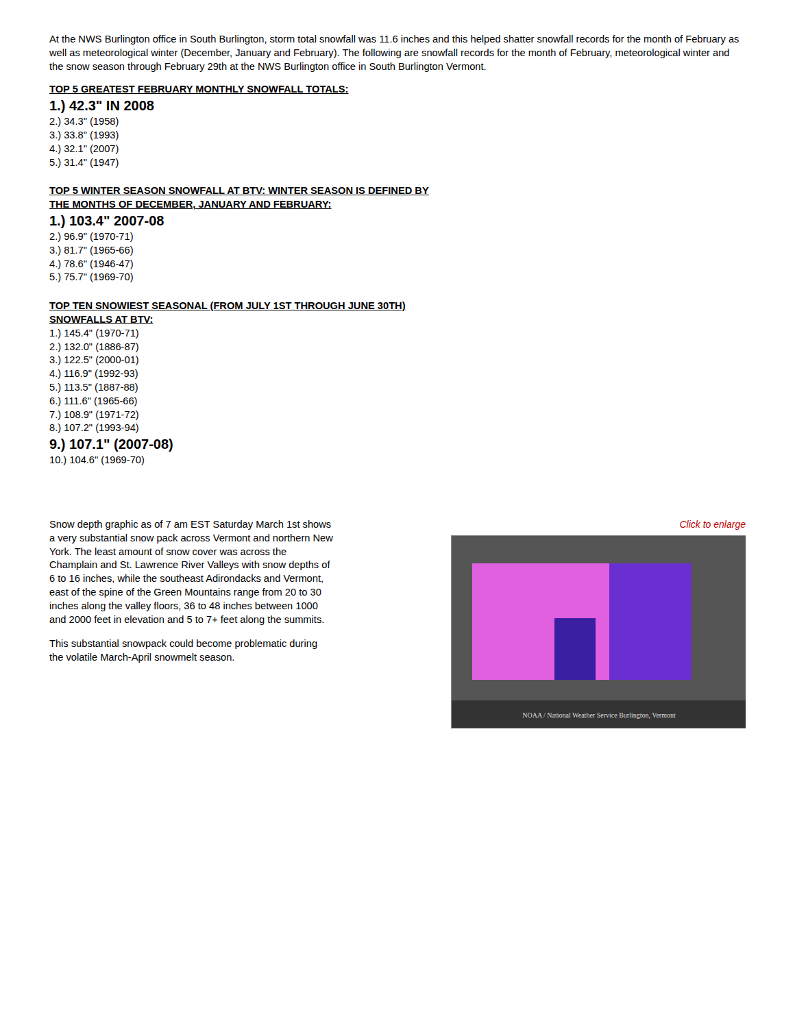At the NWS Burlington office in South Burlington, storm total snowfall was 11.6 inches and this helped shatter snowfall records for the month of February as well as meteorological winter (December, January and February). The following are snowfall records for the month of February, meteorological winter and the snow season through February 29th at the NWS Burlington office in South Burlington Vermont.
TOP 5 GREATEST FEBRUARY MONTHLY SNOWFALL TOTALS:
1.) 42.3" IN 2008
2.) 34.3" (1958)
3.) 33.8" (1993)
4.) 32.1" (2007)
5.) 31.4" (1947)
TOP 5 WINTER SEASON SNOWFALL AT BTV: WINTER SEASON IS DEFINED BY
THE MONTHS OF DECEMBER, JANUARY AND FEBRUARY:
1.) 103.4" 2007-08
2.) 96.9" (1970-71)
3.) 81.7" (1965-66)
4.) 78.6" (1946-47)
5.) 75.7" (1969-70)
TOP TEN SNOWIEST SEASONAL (FROM JULY 1ST THROUGH JUNE 30TH)
SNOWFALLS AT BTV:
1.) 145.4" (1970-71)
2.) 132.0" (1886-87)
3.) 122.5" (2000-01)
4.) 116.9" (1992-93)
5.) 113.5" (1887-88)
6.) 111.6" (1965-66)
7.) 108.9" (1971-72)
8.) 107.2" (1993-94)
9.) 107.1" (2007-08)
10.) 104.6" (1969-70)
Click to enlarge
Snow depth graphic as of 7 am EST Saturday March 1st shows a very substantial snow pack across Vermont and northern New York. The least amount of snow cover was across the Champlain and St. Lawrence River Valleys with snow depths of 6 to 16 inches, while the southeast Adirondacks and Vermont, east of the spine of the Green Mountains range from 20 to 30 inches along the valley floors, 36 to 48 inches between 1000 and 2000 feet in elevation and 5 to 7+ feet along the summits.
This substantial snowpack could become problematic during the volatile March-April snowmelt season.